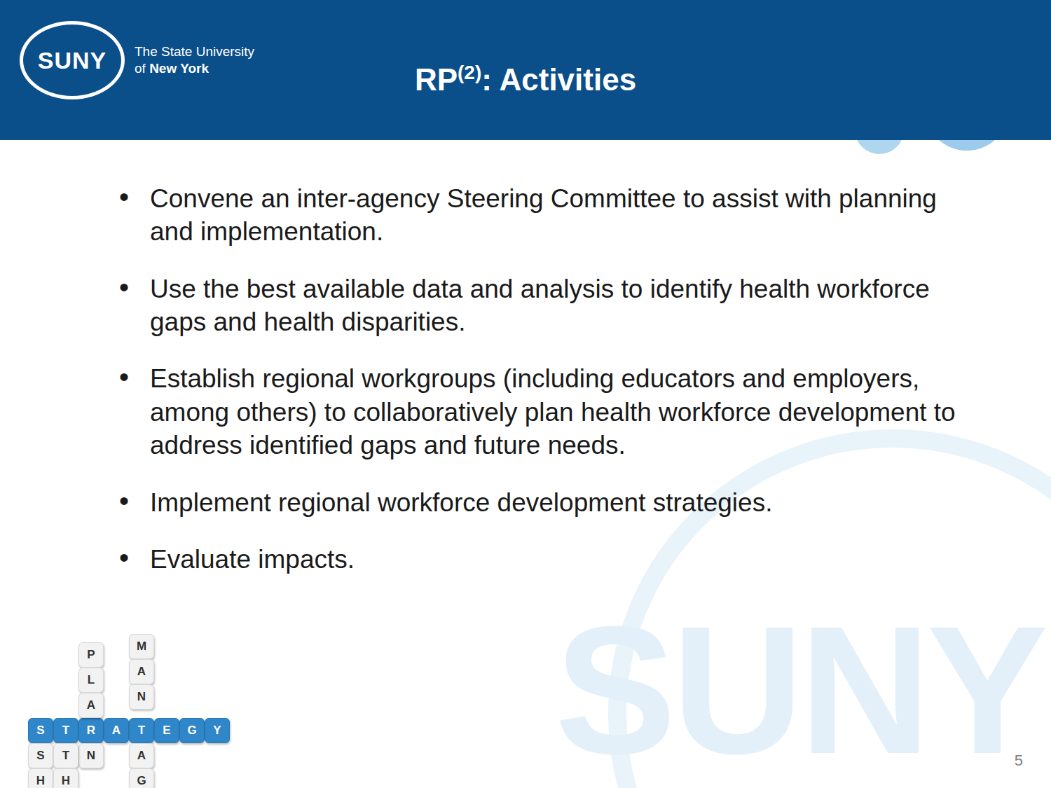SUNY
The State University
of New York
RP(2): Activities
SUNY
Convene an inter-agency Steering Committee to assist with planning and implementation.
Use the best available data and analysis to identify health workforce gaps and health disparities.
Establish regional workgroups (including educators and employers, among others) to collaboratively plan health workforce development to address identified gaps and future needs.
Implement regional workforce development strategies.
Evaluate impacts.
S
T
R
A
T
E
G
Y
P
L
A
N
M
A
N
A
G
E
S
H
R
I
N
K
T
H
I
N
K
5